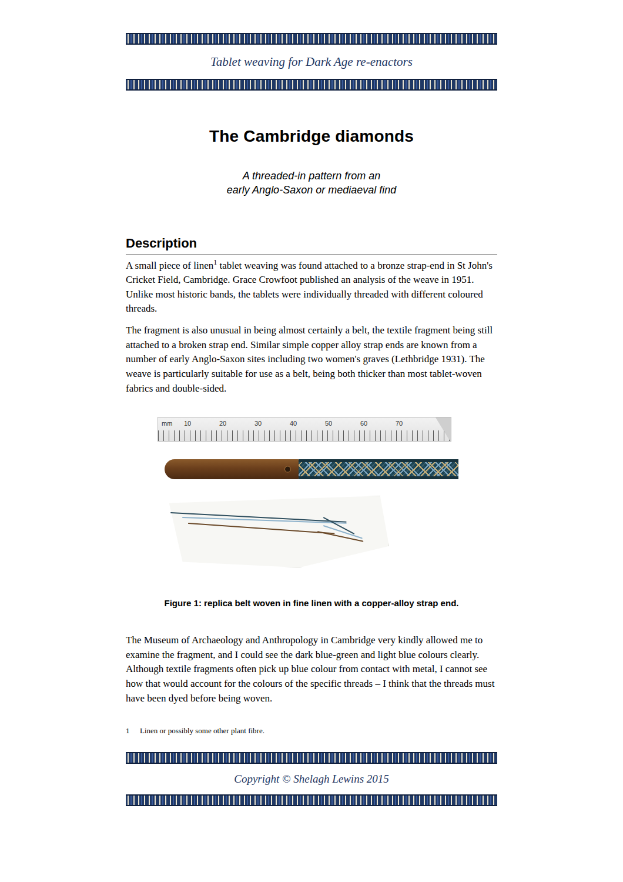Tablet weaving for Dark Age re-enactors
The Cambridge diamonds
A threaded-in pattern from an
early Anglo-Saxon or mediaeval find
Description
A small piece of linen1 tablet weaving was found attached to a bronze strap-end in St John's Cricket Field, Cambridge. Grace Crowfoot published an analysis of the weave in 1951. Unlike most historic bands, the tablets were individually threaded with different coloured threads.
The fragment is also unusual in being almost certainly a belt, the textile fragment being still attached to a broken strap end. Similar simple copper alloy strap ends are known from a number of early Anglo-Saxon sites including two women's graves (Lethbridge 1931). The weave is particularly suitable for use as a belt, being both thicker than most tablet-woven fabrics and double-sided.
mm 10 20 30 40 50 60 70
Figure 1: replica belt woven in fine linen with a copper-alloy strap end.
The Museum of Archaeology and Anthropology in Cambridge very kindly allowed me to examine the fragment, and I could see the dark blue-green and light blue colours clearly. Although textile fragments often pick up blue colour from contact with metal, I cannot see how that would account for the colours of the specific threads – I think that the threads must have been dyed before being woven.
1 Linen or possibly some other plant fibre.
Copyright © Shelagh Lewins 2015